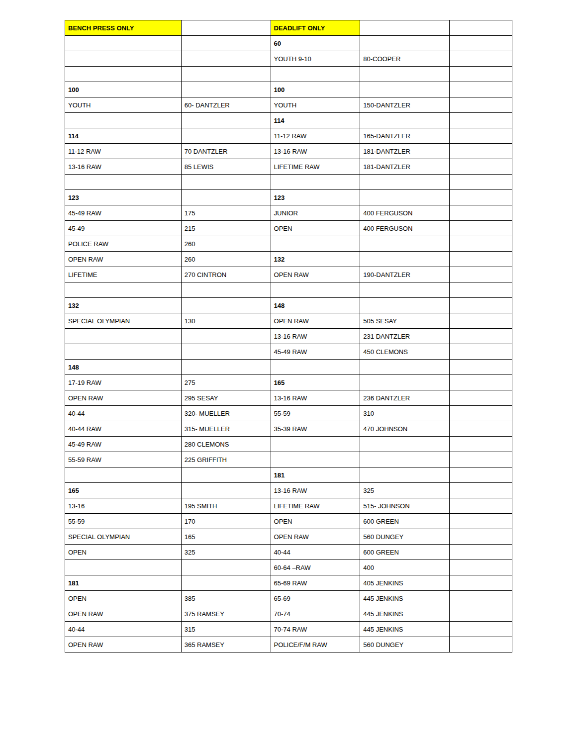| BENCH PRESS ONLY | | DEADLIFT ONLY | | |
| | | 60 | | |
| | | YOUTH 9-10 | 80-COOPER | |
| 100 | | 100 | | |
| YOUTH | 60- DANTZLER | YOUTH | 150-DANTZLER | |
| | | 114 | | |
| 114 | | 11-12 RAW | 165-DANTZLER | |
| 11-12 RAW | 70 DANTZLER | 13-16 RAW | 181-DANTZLER | |
| 13-16 RAW | 85 LEWIS | LIFETIME RAW | 181-DANTZLER | |
| 123 | | 123 | | |
| 45-49 RAW | 175 | JUNIOR | 400 FERGUSON | |
| 45-49 | 215 | OPEN | 400 FERGUSON | |
| POLICE RAW | 260 | | | |
| OPEN RAW | 260 | 132 | | |
| LIFETIME | 270 CINTRON | OPEN RAW | 190-DANTZLER | |
| 132 | | 148 | | |
| SPECIAL OLYMPIAN | 130 | OPEN RAW | 505 SESAY | |
| | | 13-16 RAW | 231 DANTZLER | |
| | | 45-49 RAW | 450 CLEMONS | |
| 148 | | | | |
| 17-19 RAW | 275 | 165 | | |
| OPEN RAW | 295 SESAY | 13-16 RAW | 236 DANTZLER | |
| 40-44 | 320- MUELLER | 55-59 | 310 | |
| 40-44 RAW | 315- MUELLER | 35-39 RAW | 470 JOHNSON | |
| 45-49 RAW | 280 CLEMONS | | | |
| 55-59 RAW | 225 GRIFFITH | | | |
| | | 181 | | |
| 165 | | 13-16 RAW | 325 | |
| 13-16 | 195 SMITH | LIFETIME RAW | 515- JOHNSON | |
| 55-59 | 170 | OPEN | 600 GREEN | |
| SPECIAL OLYMPIAN | 165 | OPEN RAW | 560 DUNGEY | |
| OPEN | 325 | 40-44 | 600 GREEN | |
| | | 60-64 –RAW | 400 | |
| 181 | | 65-69 RAW | 405 JENKINS | |
| OPEN | 385 | 65-69 | 445 JENKINS | |
| OPEN RAW | 375 RAMSEY | 70-74 | 445 JENKINS | |
| 40-44 | 315 | 70-74 RAW | 445 JENKINS | |
| OPEN RAW | 365 RAMSEY | POLICE/F/M RAW | 560 DUNGEY | |